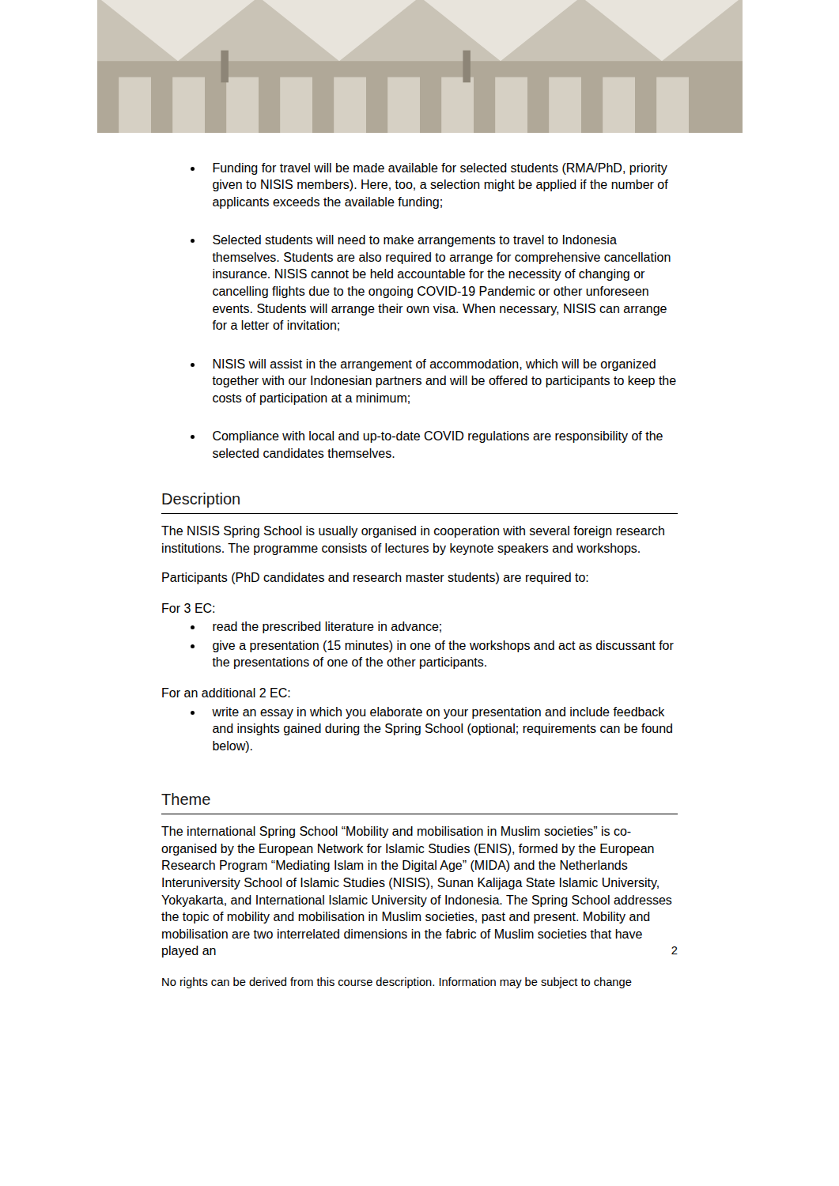Funding for travel will be made available for selected students (RMA/PhD, priority given to NISIS members). Here, too, a selection might be applied if the number of applicants exceeds the available funding;
Selected students will need to make arrangements to travel to Indonesia themselves. Students are also required to arrange for comprehensive cancellation insurance. NISIS cannot be held accountable for the necessity of changing or cancelling flights due to the ongoing COVID-19 Pandemic or other unforeseen events. Students will arrange their own visa. When necessary, NISIS can arrange for a letter of invitation;
NISIS will assist in the arrangement of accommodation, which will be organized together with our Indonesian partners and will be offered to participants to keep the costs of participation at a minimum;
Compliance with local and up-to-date COVID regulations are responsibility of the selected candidates themselves.
Description
The NISIS Spring School is usually organised in cooperation with several foreign research institutions. The programme consists of lectures by keynote speakers and workshops.
Participants (PhD candidates and research master students) are required to:
For 3 EC:
read the prescribed literature in advance;
give a presentation (15 minutes) in one of the workshops and act as discussant for the presentations of one of the other participants.
For an additional 2 EC:
write an essay in which you elaborate on your presentation and include feedback and insights gained during the Spring School (optional; requirements can be found below).
Theme
The international Spring School “Mobility and mobilisation in Muslim societies” is co-organised by the European Network for Islamic Studies (ENIS), formed by the European Research Program “Mediating Islam in the Digital Age” (MIDA) and the Netherlands Interuniversity School of Islamic Studies (NISIS), Sunan Kalijaga State Islamic University, Yokyakarta, and International Islamic University of Indonesia. The Spring School addresses the topic of mobility and mobilisation in Muslim societies, past and present. Mobility and mobilisation are two interrelated dimensions in the fabric of Muslim societies that have played an
2
No rights can be derived from this course description. Information may be subject to change